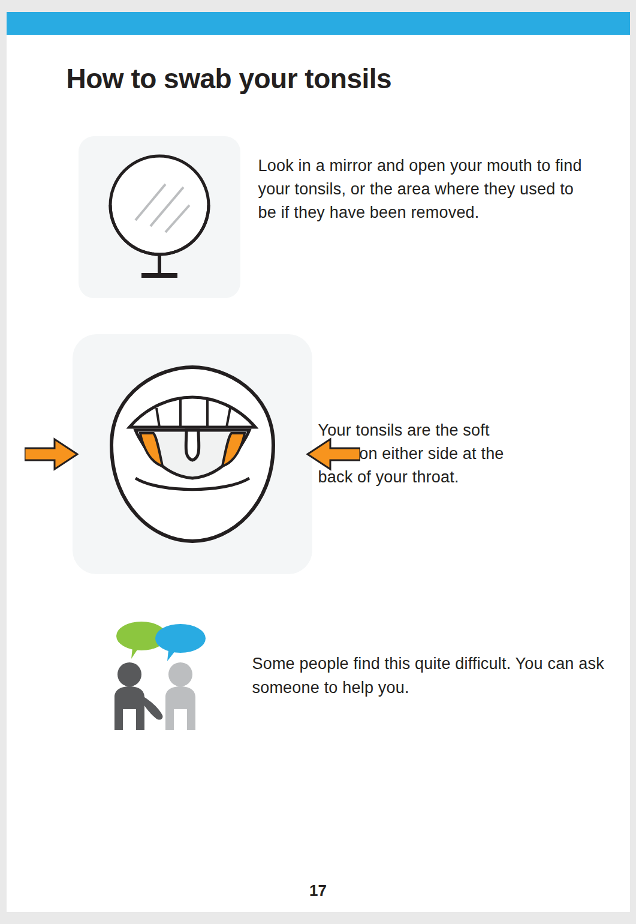How to swab your tonsils
Look in a mirror and open your mouth to find your tonsils, or the area where they used to be if they have been removed.
Your tonsils are the soft parts on either side at the back of your throat.
Some people find this quite difficult. You can ask someone to help you.
17